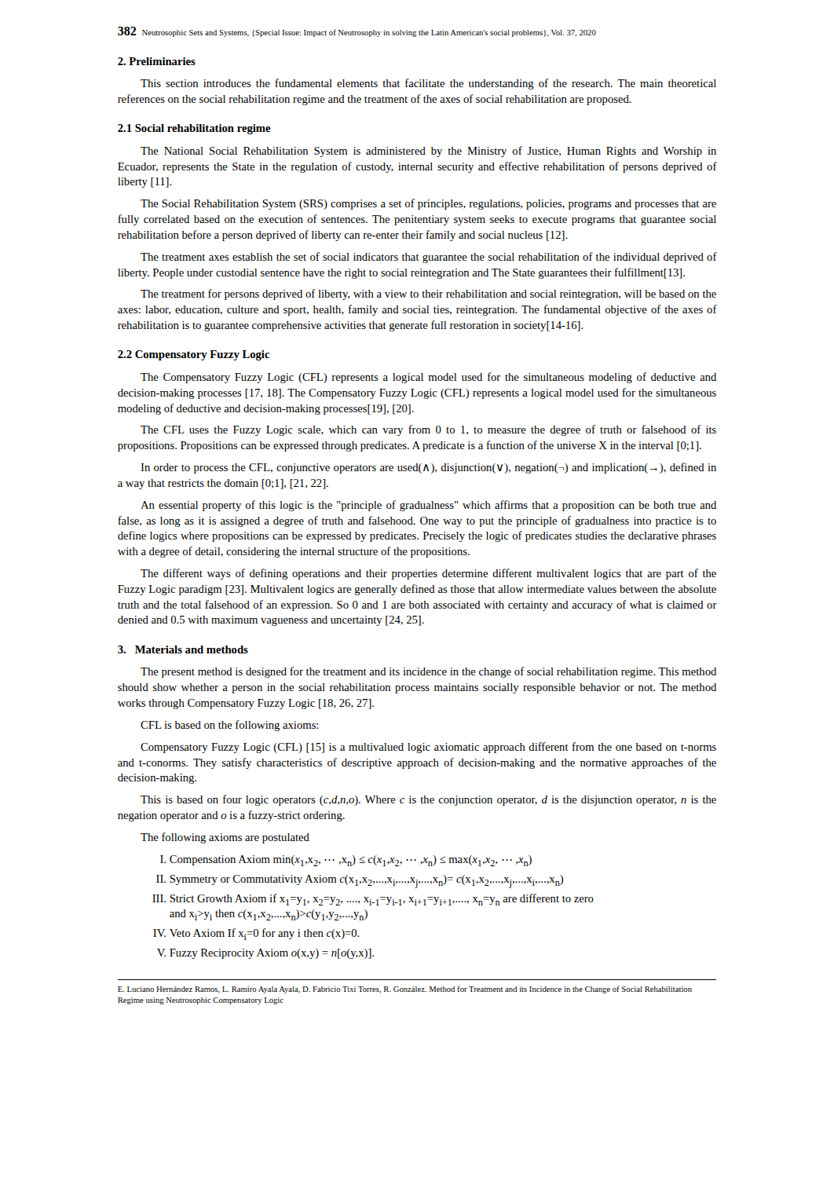382 Neutrosophic Sets and Systems, {Special Issue: Impact of Neutrosophy in solving the Latin American's social problems}, Vol. 37, 2020
2. Preliminaries
This section introduces the fundamental elements that facilitate the understanding of the research. The main theoretical references on the social rehabilitation regime and the treatment of the axes of social rehabilitation are proposed.
2.1 Social rehabilitation regime
The National Social Rehabilitation System is administered by the Ministry of Justice, Human Rights and Worship in Ecuador, represents the State in the regulation of custody, internal security and effective rehabilitation of persons deprived of liberty [11].
The Social Rehabilitation System (SRS) comprises a set of principles, regulations, policies, programs and processes that are fully correlated based on the execution of sentences. The penitentiary system seeks to execute programs that guarantee social rehabilitation before a person deprived of liberty can re-enter their family and social nucleus [12].
The treatment axes establish the set of social indicators that guarantee the social rehabilitation of the individual deprived of liberty. People under custodial sentence have the right to social reintegration and The State guarantees their fulfillment[13].
The treatment for persons deprived of liberty, with a view to their rehabilitation and social reintegration, will be based on the axes: labor, education, culture and sport, health, family and social ties, reintegration. The fundamental objective of the axes of rehabilitation is to guarantee comprehensive activities that generate full restoration in society[14-16].
2.2 Compensatory Fuzzy Logic
The Compensatory Fuzzy Logic (CFL) represents a logical model used for the simultaneous modeling of deductive and decision-making processes [17, 18]. The Compensatory Fuzzy Logic (CFL) represents a logical model used for the simultaneous modeling of deductive and decision-making processes[19], [20].
The CFL uses the Fuzzy Logic scale, which can vary from 0 to 1, to measure the degree of truth or falsehood of its propositions. Propositions can be expressed through predicates. A predicate is a function of the universe X in the interval [0;1].
In order to process the CFL, conjunctive operators are used(∧), disjunction(∨), negation(¬) and implication(→), defined in a way that restricts the domain [0;1], [21, 22].
An essential property of this logic is the "principle of gradualness" which affirms that a proposition can be both true and false, as long as it is assigned a degree of truth and falsehood. One way to put the principle of gradualness into practice is to define logics where propositions can be expressed by predicates. Precisely the logic of predicates studies the declarative phrases with a degree of detail, considering the internal structure of the propositions.
The different ways of defining operations and their properties determine different multivalent logics that are part of the Fuzzy Logic paradigm [23]. Multivalent logics are generally defined as those that allow intermediate values between the absolute truth and the total falsehood of an expression. So 0 and 1 are both associated with certainty and accuracy of what is claimed or denied and 0.5 with maximum vagueness and uncertainty [24, 25].
3. Materials and methods
The present method is designed for the treatment and its incidence in the change of social rehabilitation regime. This method should show whether a person in the social rehabilitation process maintains socially responsible behavior or not. The method works through Compensatory Fuzzy Logic [18, 26, 27].
CFL is based on the following axioms:
Compensatory Fuzzy Logic (CFL) [15] is a multivalued logic axiomatic approach different from the one based on t-norms and t-conorms. They satisfy characteristics of descriptive approach of decision-making and the normative approaches of the decision-making.
This is based on four logic operators (c,d,n,o). Where c is the conjunction operator, d is the disjunction operator, n is the negation operator and o is a fuzzy-strict ordering.
The following axioms are postulated
Compensation Axiom min(x1,x2, ⋯ ,xn) ≤ c(x1,x2, ⋯ ,xn) ≤ max(x1,x2, ⋯ ,xn)
Symmetry or Commutativity Axiom c(x1,x2,...,xi,...,xj,...,xn)= c(x1,x2,...,xj,...,xi,...,xn)
Strict Growth Axiom if x1=y1, x2=y2, ...., xi-1=yi-1, xi+1=yi+1,...., xn=yn are different to zero and xi>yi then c(x1,x2,...,xn)>c(y1,y2,...,yn)
Veto Axiom If xi=0 for any i then c(x)=0.
Fuzzy Reciprocity Axiom o(x,y) = n[o(y,x)].
E. Luciano Hernández Ramos, L. Ramiro Ayala Ayala, D. Fabricio Tixi Torres, R. González. Method for Treatment and its Incidence in the Change of Social Rehabilitation Regime using Neutrosophic Compensatory Logic